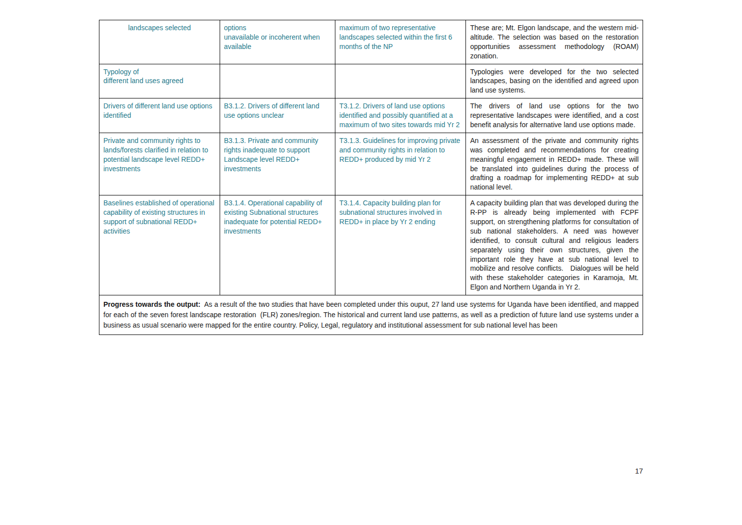| landscapes selected | options unavailable or incoherent when available | maximum of two representative landscapes selected within the first 6 months of the NP | These are; Mt. Elgon landscape, and the western mid-altitude. The selection was based on the restoration opportunities assessment methodology (ROAM) zonation. |
| Typology of different land uses agreed | | | Typologies were developed for the two selected landscapes, basing on the identified and agreed upon land use systems. |
| Drivers of different land use options identified | B3.1.2. Drivers of different land use options unclear | T3.1.2. Drivers of land use options identified and possibly quantified at a maximum of two sites towards mid Yr 2 | The drivers of land use options for the two representative landscapes were identified, and a cost benefit analysis for alternative land use options made. |
| Private and community rights to lands/forests clarified in relation to potential landscape level REDD+ investments | B3.1.3. Private and community rights inadequate to support Landscape level REDD+ investments | T3.1.3. Guidelines for improving private and community rights in relation to REDD+ produced by mid Yr 2 | An assessment of the private and community rights was completed and recommendations for creating meaningful engagement in REDD+ made. These will be translated into guidelines during the process of drafting a roadmap for implementing REDD+ at sub national level. |
| Baselines established of operational capability of existing structures in support of subnational REDD+ activities | B3.1.4. Operational capability of existing Subnational structures inadequate for potential REDD+ investments | T3.1.4. Capacity building plan for subnational structures involved in REDD+ in place by Yr 2 ending | A capacity building plan that was developed during the R-PP is already being implemented with FCPF support, on strengthening platforms for consultation of sub national stakeholders. A need was however identified, to consult cultural and religious leaders separately using their own structures, given the important role they have at sub national level to mobilize and resolve conflicts. Dialogues will be held with these stakeholder categories in Karamoja, Mt. Elgon and Northern Uganda in Yr 2. |
| Progress towards the output: As a result of the two studies that have been completed under this ouput, 27 land use systems for Uganda have been identified, and mapped for each of the seven forest landscape restoration (FLR) zones/region. The historical and current land use patterns, as well as a prediction of future land use systems under a business as usual scenario were mapped for the entire country. Policy, Legal, regulatory and institutional assessment for sub national level has been |
17